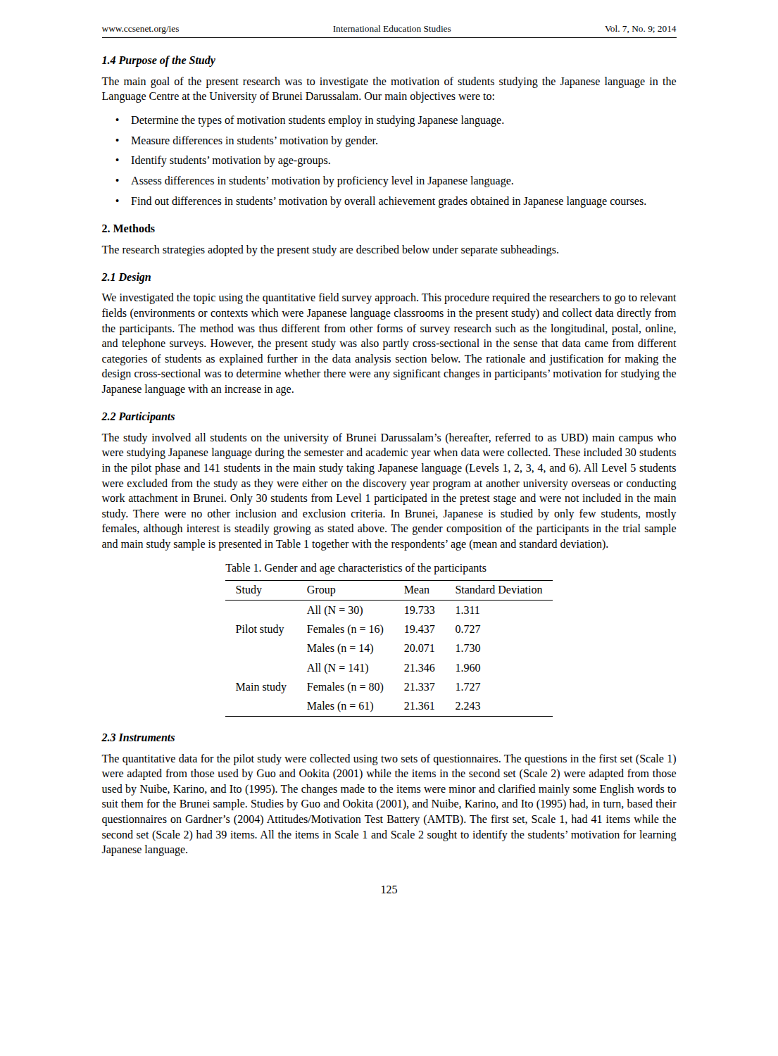www.ccsenet.org/ies International Education Studies Vol. 7, No. 9; 2014
1.4 Purpose of the Study
The main goal of the present research was to investigate the motivation of students studying the Japanese language in the Language Centre at the University of Brunei Darussalam. Our main objectives were to:
Determine the types of motivation students employ in studying Japanese language.
Measure differences in students’ motivation by gender.
Identify students’ motivation by age-groups.
Assess differences in students’ motivation by proficiency level in Japanese language.
Find out differences in students’ motivation by overall achievement grades obtained in Japanese language courses.
2. Methods
The research strategies adopted by the present study are described below under separate subheadings.
2.1 Design
We investigated the topic using the quantitative field survey approach. This procedure required the researchers to go to relevant fields (environments or contexts which were Japanese language classrooms in the present study) and collect data directly from the participants. The method was thus different from other forms of survey research such as the longitudinal, postal, online, and telephone surveys. However, the present study was also partly cross-sectional in the sense that data came from different categories of students as explained further in the data analysis section below. The rationale and justification for making the design cross-sectional was to determine whether there were any significant changes in participants’ motivation for studying the Japanese language with an increase in age.
2.2 Participants
The study involved all students on the university of Brunei Darussalam’s (hereafter, referred to as UBD) main campus who were studying Japanese language during the semester and academic year when data were collected. These included 30 students in the pilot phase and 141 students in the main study taking Japanese language (Levels 1, 2, 3, 4, and 6). All Level 5 students were excluded from the study as they were either on the discovery year program at another university overseas or conducting work attachment in Brunei. Only 30 students from Level 1 participated in the pretest stage and were not included in the main study. There were no other inclusion and exclusion criteria. In Brunei, Japanese is studied by only few students, mostly females, although interest is steadily growing as stated above. The gender composition of the participants in the trial sample and main study sample is presented in Table 1 together with the respondents’ age (mean and standard deviation).
Table 1. Gender and age characteristics of the participants
| Study | Group | Mean | Standard Deviation |
| --- | --- | --- | --- |
| | All (N = 30) | 19.733 | 1.311 |
| Pilot study | Females (n = 16) | 19.437 | 0.727 |
| | Males (n = 14) | 20.071 | 1.730 |
| | All (N = 141) | 21.346 | 1.960 |
| Main study | Females (n = 80) | 21.337 | 1.727 |
| | Males (n = 61) | 21.361 | 2.243 |
2.3 Instruments
The quantitative data for the pilot study were collected using two sets of questionnaires. The questions in the first set (Scale 1) were adapted from those used by Guo and Ookita (2001) while the items in the second set (Scale 2) were adapted from those used by Nuibe, Karino, and Ito (1995). The changes made to the items were minor and clarified mainly some English words to suit them for the Brunei sample. Studies by Guo and Ookita (2001), and Nuibe, Karino, and Ito (1995) had, in turn, based their questionnaires on Gardner’s (2004) Attitudes/Motivation Test Battery (AMTB). The first set, Scale 1, had 41 items while the second set (Scale 2) had 39 items. All the items in Scale 1 and Scale 2 sought to identify the students’ motivation for learning Japanese language.
125